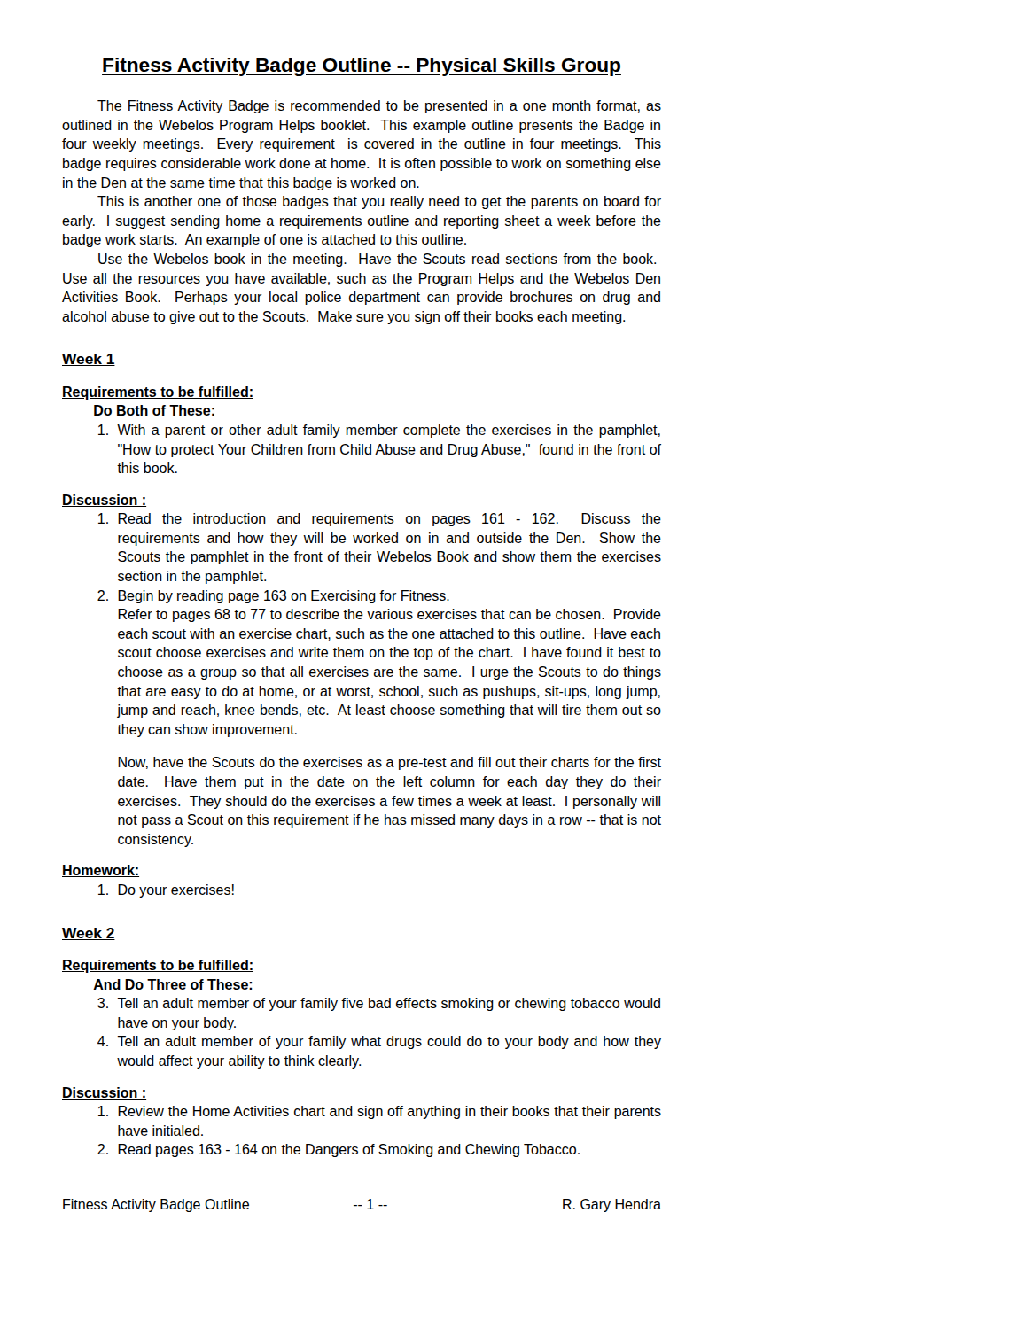Fitness Activity Badge Outline -- Physical Skills Group
The Fitness Activity Badge is recommended to be presented in a one month format, as outlined in the Webelos Program Helps booklet. This example outline presents the Badge in four weekly meetings. Every requirement is covered in the outline in four meetings. This badge requires considerable work done at home. It is often possible to work on something else in the Den at the same time that this badge is worked on.
This is another one of those badges that you really need to get the parents on board for early. I suggest sending home a requirements outline and reporting sheet a week before the badge work starts. An example of one is attached to this outline.
Use the Webelos book in the meeting. Have the Scouts read sections from the book. Use all the resources you have available, such as the Program Helps and the Webelos Den Activities Book. Perhaps your local police department can provide brochures on drug and alcohol abuse to give out to the Scouts. Make sure you sign off their books each meeting.
Week 1
Requirements to be fulfilled:
Do Both of These:
With a parent or other adult family member complete the exercises in the pamphlet, "How to protect Your Children from Child Abuse and Drug Abuse," found in the front of this book.
Discussion :
Read the introduction and requirements on pages 161 - 162. Discuss the requirements and how they will be worked on in and outside the Den. Show the Scouts the pamphlet in the front of their Webelos Book and show them the exercises section in the pamphlet.
Begin by reading page 163 on Exercising for Fitness.
Refer to pages 68 to 77 to describe the various exercises that can be chosen. Provide each scout with an exercise chart, such as the one attached to this outline. Have each scout choose exercises and write them on the top of the chart. I have found it best to choose as a group so that all exercises are the same. I urge the Scouts to do things that are easy to do at home, or at worst, school, such as pushups, sit-ups, long jump, jump and reach, knee bends, etc. At least choose something that will tire them out so they can show improvement.
Now, have the Scouts do the exercises as a pre-test and fill out their charts for the first date. Have them put in the date on the left column for each day they do their exercises. They should do the exercises a few times a week at least. I personally will not pass a Scout on this requirement if he has missed many days in a row -- that is not consistency.
Homework:
Do your exercises!
Week 2
Requirements to be fulfilled:
And Do Three of These:
Tell an adult member of your family five bad effects smoking or chewing tobacco would have on your body.
Tell an adult member of your family what drugs could do to your body and how they would affect your ability to think clearly.
Discussion :
Review the Home Activities chart and sign off anything in their books that their parents have initialed.
Read pages 163 - 164 on the Dangers of Smoking and Chewing Tobacco.
Fitness Activity Badge Outline -- 1 -- R. Gary Hendra